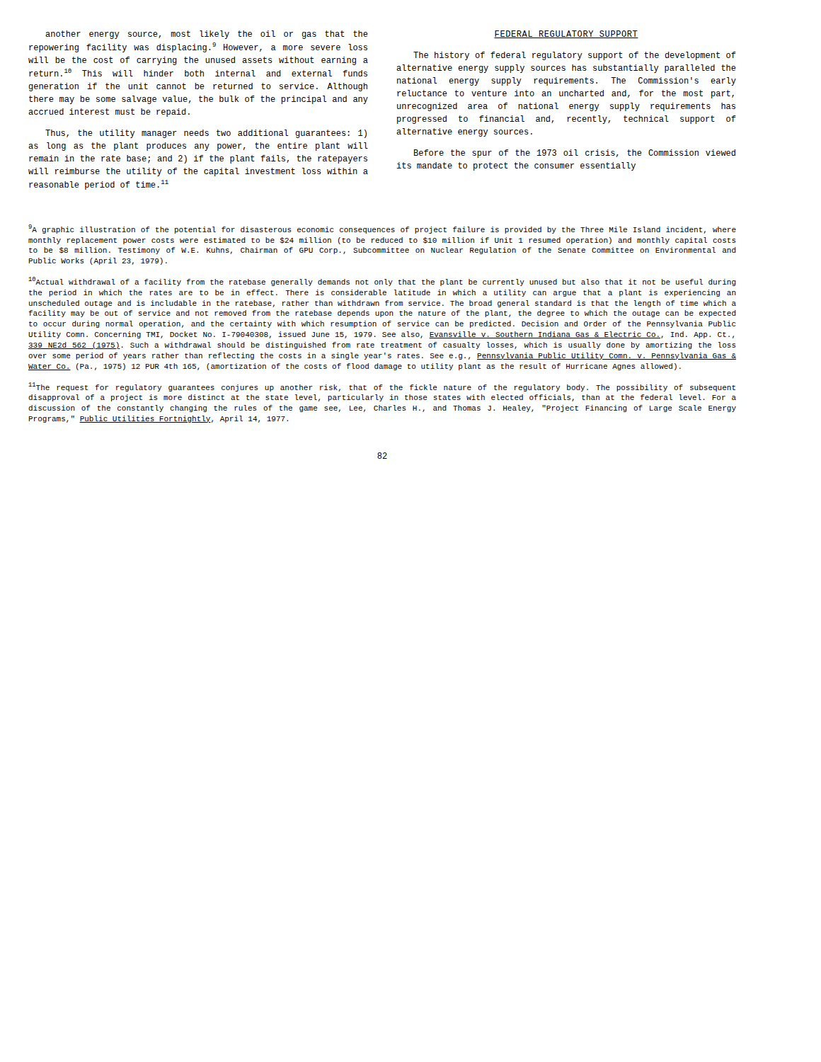another energy source, most likely the oil or gas that the repowering facility was displacing.9 However, a more severe loss will be the cost of carrying the unused assets without earning a return.10 This will hinder both internal and external funds generation if the unit cannot be returned to service. Although there may be some salvage value, the bulk of the principal and any accrued interest must be repaid.
Thus, the utility manager needs two additional guarantees: 1) as long as the plant produces any power, the entire plant will remain in the rate base; and 2) if the plant fails, the ratepayers will reimburse the utility of the capital investment loss within a reasonable period of time.11
FEDERAL REGULATORY SUPPORT
The history of federal regulatory support of the development of alternative energy supply sources has substantially paralleled the national energy supply requirements. The Commission's early reluctance to venture into an uncharted and, for the most part, unrecognized area of national energy supply requirements has progressed to financial and, recently, technical support of alternative energy sources.
Before the spur of the 1973 oil crisis, the Commission viewed its mandate to protect the consumer essentially
9 A graphic illustration of the potential for disasterous economic consequences of project failure is provided by the Three Mile Island incident, where monthly replacement power costs were estimated to be $24 million (to be reduced to $10 million if Unit 1 resumed operation) and monthly capital costs to be $8 million. Testimony of W.E. Kuhns, Chairman of GPU Corp., Subcommittee on Nuclear Regulation of the Senate Committee on Environmental and Public Works (April 23, 1979).
10 Actual withdrawal of a facility from the ratebase generally demands not only that the plant be currently unused but also that it not be useful during the period in which the rates are to be in effect. There is considerable latitude in which a utility can argue that a plant is experiencing an unscheduled outage and is includable in the ratebase, rather than withdrawn from service. The broad general standard is that the length of time which a facility may be out of service and not removed from the ratebase depends upon the nature of the plant, the degree to which the outage can be expected to occur during normal operation, and the certainty with which resumption of service can be predicted. Decision and Order of the Pennsylvania Public Utility Comn. Concerning TMI, Docket No. I-79040308, issued June 15, 1979. See also, Evansville v. Southern Indiana Gas & Electric Co., Ind. App. Ct., 339 NE2d 562 (1975). Such a withdrawal should be distinguished from rate treatment of casualty losses, which is usually done by amortizing the loss over some period of years rather than reflecting the costs in a single year's rates. See e.g., Pennsylvania Public Utility Comn. v. Pennsylvania Gas & Water Co. (Pa., 1975) 12 PUR 4th 165, (amortization of the costs of flood damage to utility plant as the result of Hurricane Agnes allowed).
11 The request for regulatory guarantees conjures up another risk, that of the fickle nature of the regulatory body. The possibility of subsequent disapproval of a project is more distinct at the state level, particularly in those states with elected officials, than at the federal level. For a discussion of the constantly changing the rules of the game see, Lee, Charles H., and Thomas J. Healey, "Project Financing of Large Scale Energy Programs," Public Utilities Fortnightly, April 14, 1977.
82